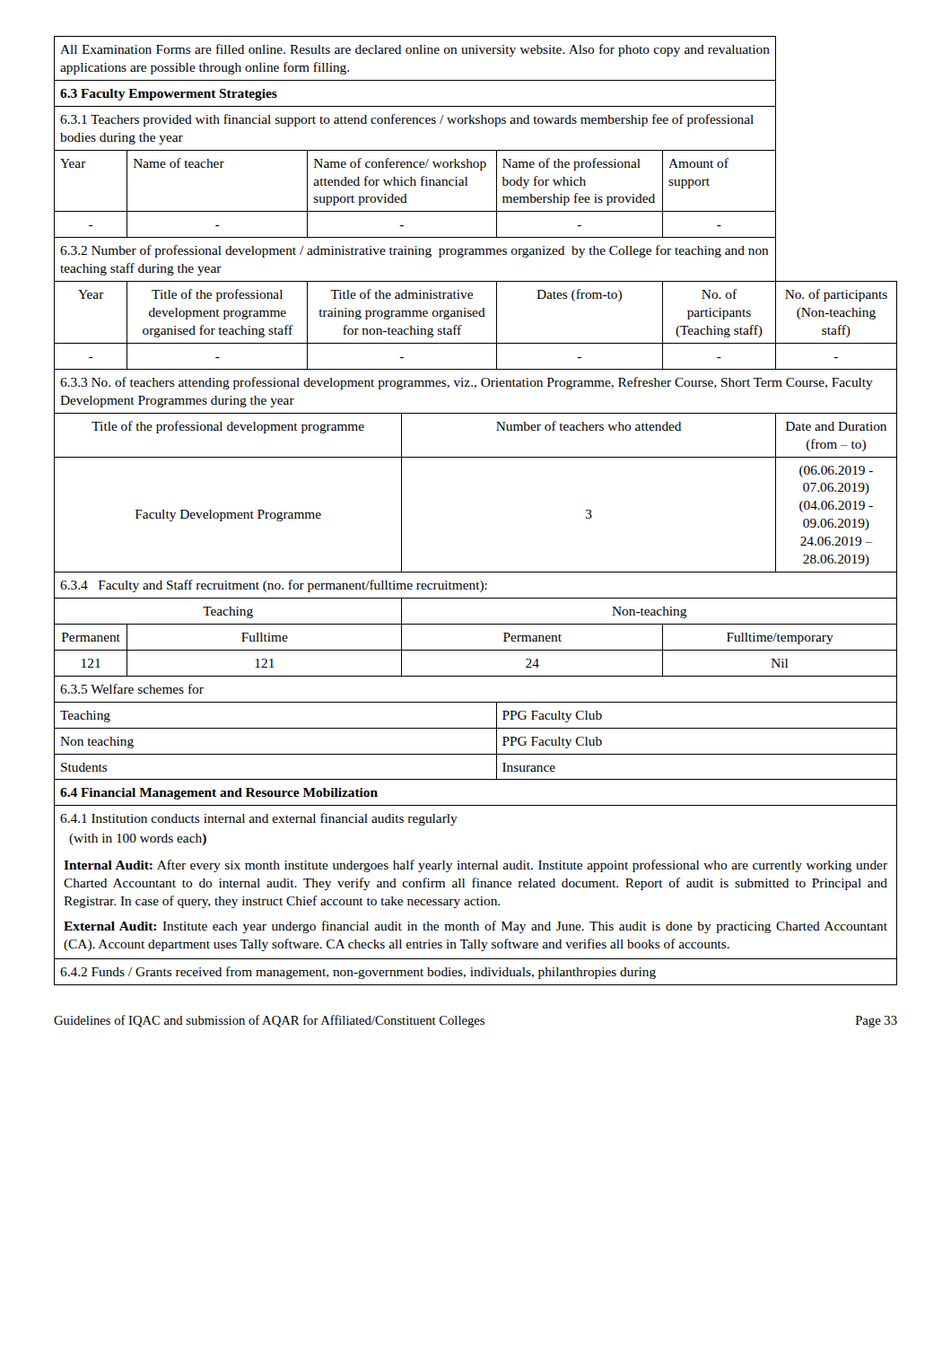| All Examination Forms are filled online. Results are declared online on university website. Also for photo copy and revaluation applications are possible through online form filling. |
| 6.3 Faculty Empowerment Strategies |
| 6.3.1 Teachers provided with financial support to attend conferences / workshops and towards membership fee of professional bodies during the year |
| Year | Name of teacher | Name of conference/ workshop attended for which financial support provided | Name of the professional body for which membership fee is provided | Amount of support |
| - | - | - | - | - |
| 6.3.2 Number of professional development / administrative training programmes organized by the College for teaching and non teaching staff during the year |
| Year | Title of the professional development programme organised for teaching staff | Title of the administrative training programme organised for non-teaching staff | Dates (from-to) | No. of participants (Teaching staff) | No. of participants (Non-teaching staff) |
| - | - | - | - | - | - |
| 6.3.3 No. of teachers attending professional development programmes, viz., Orientation Programme, Refresher Course, Short Term Course, Faculty Development Programmes during the year |
| Title of the professional development programme | Number of teachers who attended | Date and Duration (from – to) |
| Faculty Development Programme | 3 | (06.06.2019 - 07.06.2019) (04.06.2019 - 09.06.2019) 24.06.2019 – 28.06.2019) |
| 6.3.4 Faculty and Staff recruitment (no. for permanent/fulltime recruitment): |
| Teaching | Non-teaching |
| Permanent | Fulltime | Permanent | Fulltime/temporary |
| 121 | 121 | 24 | Nil |
| 6.3.5 Welfare schemes for |
| Teaching | PPG Faculty Club |
| Non teaching | PPG Faculty Club |
| Students | Insurance |
| 6.4 Financial Management and Resource Mobilization |
| 6.4.1 Institution conducts internal and external financial audits regularly (with in 100 words each ) Internal Audit: After every six month institute undergoes half yearly internal audit. Institute appoint professional who are currently working under Charted Accountant to do internal audit. They verify and confirm all finance related document. Report of audit is submitted to Principal and Registrar. In case of query, they instruct Chief account to take necessary action. External Audit: Institute each year undergo financial audit in the month of May and June. This audit is done by practicing Charted Accountant (CA). Account department uses Tally software. CA checks all entries in Tally software and verifies all books of accounts. |
| 6.4.2 Funds / Grants received from management, non-government bodies, individuals, philanthropies during |
Guidelines of IQAC and submission of AQAR for Affiliated/Constituent Colleges Page 33